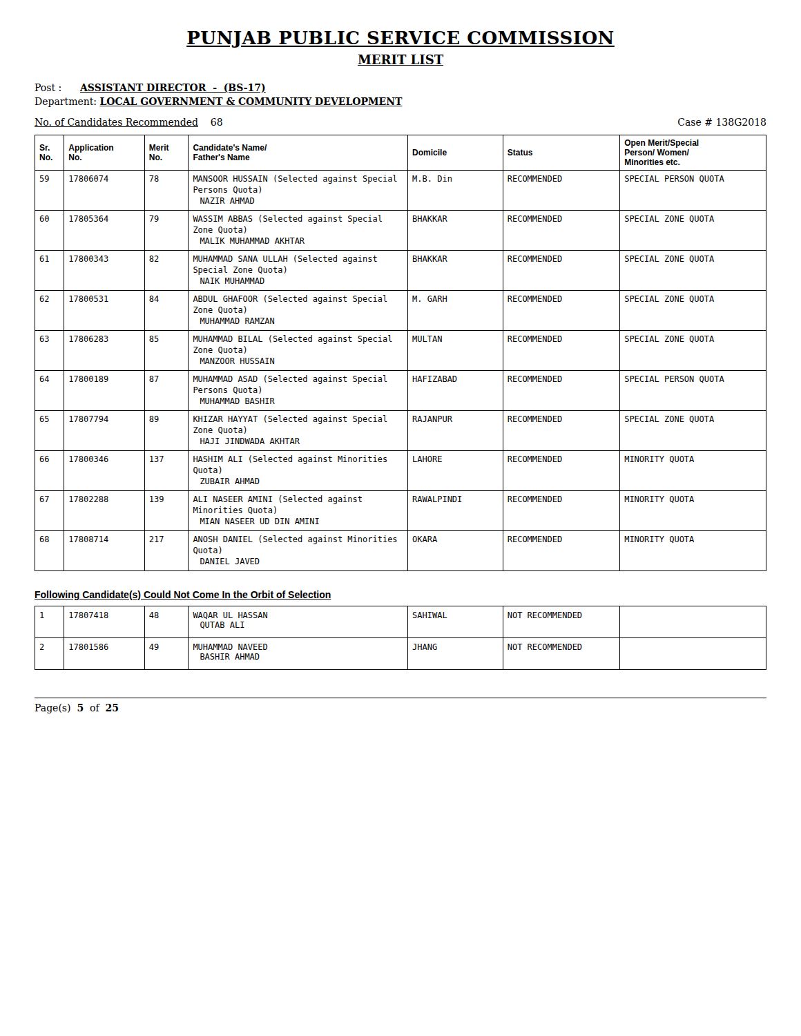PUNJAB PUBLIC SERVICE COMMISSION
MERIT LIST
Post : ASSISTANT DIRECTOR - (BS-17)
Department: LOCAL GOVERNMENT & COMMUNITY DEVELOPMENT
No. of Candidates Recommended 68 Case # 138G2018
| Sr. No. | Application No. | Merit No. | Candidate's Name/ Father's Name | Domicile | Status | Open Merit/Special Person/ Women/ Minorities etc. |
| --- | --- | --- | --- | --- | --- | --- |
| 59 | 17806074 | 78 | MANSOOR HUSSAIN (Selected against Special Persons Quota) NAZIR AHMAD | M.B. Din | RECOMMENDED | SPECIAL PERSON QUOTA |
| 60 | 17805364 | 79 | WASSIM ABBAS (Selected against Special Zone Quota) MALIK MUHAMMAD AKHTAR | BHAKKAR | RECOMMENDED | SPECIAL ZONE QUOTA |
| 61 | 17800343 | 82 | MUHAMMAD SANA ULLAH (Selected against Special Zone Quota) NAIK MUHAMMAD | BHAKKAR | RECOMMENDED | SPECIAL ZONE QUOTA |
| 62 | 17800531 | 84 | ABDUL GHAFOOR (Selected against Special Zone Quota) MUHAMMAD RAMZAN | M. GARH | RECOMMENDED | SPECIAL ZONE QUOTA |
| 63 | 17806283 | 85 | MUHAMMAD BILAL (Selected against Special Zone Quota) MANZOOR HUSSAIN | MULTAN | RECOMMENDED | SPECIAL ZONE QUOTA |
| 64 | 17800189 | 87 | MUHAMMAD ASAD (Selected against Special Persons Quota) MUHAMMAD BASHIR | HAFIZABAD | RECOMMENDED | SPECIAL PERSON QUOTA |
| 65 | 17807794 | 89 | KHIZAR HAYYAT (Selected against Special Zone Quota) HAJI JINDWADA AKHTAR | RAJANPUR | RECOMMENDED | SPECIAL ZONE QUOTA |
| 66 | 17800346 | 137 | HASHIM ALI (Selected against Minorities Quota) ZUBAIR AHMAD | LAHORE | RECOMMENDED | MINORITY QUOTA |
| 67 | 17802288 | 139 | ALI NASEER AMINI (Selected against Minorities Quota) MIAN NASEER UD DIN AMINI | RAWALPINDI | RECOMMENDED | MINORITY QUOTA |
| 68 | 17808714 | 217 | ANOSH DANIEL (Selected against Minorities Quota) DANIEL JAVED | OKARA | RECOMMENDED | MINORITY QUOTA |
Following Candidate(s) Could Not Come In the Orbit of Selection
| 1 | 17807418 | 48 | WAQAR UL HASSAN QUTAB ALI | SAHIWAL | NOT RECOMMENDED | |
| 2 | 17801586 | 49 | MUHAMMAD NAVEED BASHIR AHMAD | JHANG | NOT RECOMMENDED | |
Page(s) 5 of 25